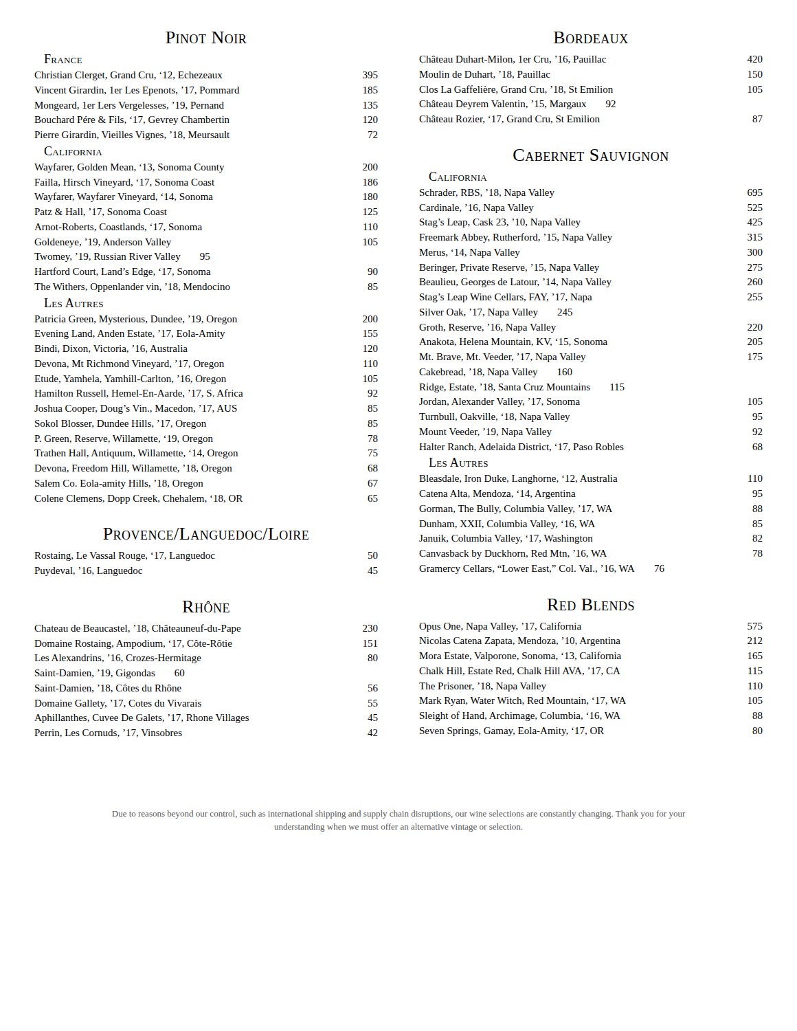Pinot Noir
France
Christian Clerget, Grand Cru, ‘12, Echezeaux 395
Vincent Girardin, 1er Les Epenots, ’17, Pommard 185
Mongeard, 1er Lers Vergelesses, ’19, Pernand 135
Bouchard Pére & Fils, ‘17, Gevrey Chambertin 120
Pierre Girardin, Vieilles Vignes, ’18, Meursault 72
California
Wayfarer, Golden Mean, ‘13, Sonoma County 200
Failla, Hirsch Vineyard, ‘17, Sonoma Coast 186
Wayfarer, Wayfarer Vineyard, ‘14, Sonoma 180
Patz & Hall, ’17, Sonoma Coast 125
Arnot-Roberts, Coastlands, ‘17, Sonoma 110
Goldeneye, ’19, Anderson Valley 105
Twomey, ’19, Russian River Valley95
Hartford Court, Land’s Edge, ‘17, Sonoma 90
The Withers, Oppenlander vin, ’18, Mendocino 85
Les Autres
Patricia Green, Mysterious, Dundee, ’19, Oregon 200
Evening Land, Anden Estate, ’17, Eola-Amity 155
Bindi, Dixon, Victoria, ’16, Australia 120
Devona, Mt Richmond Vineyard, ’17, Oregon 110
Etude, Yamhela, Yamhill-Carlton, ’16, Oregon 105
Hamilton Russell, Hemel-En-Aarde, ’17, S. Africa 92
Joshua Cooper, Doug’s Vin., Macedon, ’17, AUS 85
Sokol Blosser, Dundee Hills, ’17, Oregon 85
P. Green, Reserve, Willamette, ‘19, Oregon 78
Trathen Hall, Antiquum, Willamette, ‘14, Oregon 75
Devona, Freedom Hill, Willamette, ’18, Oregon 68
Salem Co. Eola-amity Hills, ’18, Oregon 67
Colene Clemens, Dopp Creek, Chehalem, ‘18, OR 65
Provence/Languedoc/Loire
Rostaing, Le Vassal Rouge, ‘17, Languedoc 50
Puydeval, ’16, Languedoc 45
Rhône
Chateau de Beaucastel, ’18, Châteauneuf-du-Pape 230
Domaine Rostaing, Ampodium, ‘17, Côte-Rôtie 151
Les Alexandrins, ’16, Crozes-Hermitage 80
Saint-Damien, ’19, Gigondas60
Saint-Damien, ’18, Côtes du Rhône 56
Domaine Gallety, ’17, Cotes du Vivarais 55
Aphillanthes, Cuvee De Galets, ’17, Rhone Villages 45
Perrin, Les Cornuds, ’17, Vinsobres 42
Bordeaux
Château Duhart-Milon, 1er Cru, ’16, Pauillac 420
Moulin de Duhart, ’18, Pauillac 150
Clos La Gaffelière, Grand Cru, ’18, St Emilion 105
Château Deyrem Valentin, ’15, Margaux92
Château Rozier, ‘17, Grand Cru, St Emilion 87
Cabernet Sauvignon
California
Schrader, RBS, ’18, Napa Valley 695
Cardinale, ’16, Napa Valley 525
Stag’s Leap, Cask 23, ’10, Napa Valley 425
Freemark Abbey, Rutherford, ’15, Napa Valley 315
Merus, ‘14, Napa Valley 300
Beringer, Private Reserve, ’15, Napa Valley 275
Beaulieu, Georges de Latour, ’14, Napa Valley 260
Stag’s Leap Wine Cellars, FAY, ’17, Napa 255
Silver Oak, ’17, Napa Valley245
Groth, Reserve, ’16, Napa Valley 220
Anakota, Helena Mountain, KV, ‘15, Sonoma 205
Mt. Brave, Mt. Veeder, ’17, Napa Valley 175
Cakebread, ’18, Napa Valley160
Ridge, Estate, ’18, Santa Cruz Mountains115
Jordan, Alexander Valley, ’17, Sonoma 105
Turnbull, Oakville, ‘18, Napa Valley 95
Mount Veeder, ’19, Napa Valley 92
Halter Ranch, Adelaida District, ‘17, Paso Robles 68
Les Autres
Bleasdale, Iron Duke, Langhorne, ‘12, Australia 110
Catena Alta, Mendoza, ‘14, Argentina 95
Gorman, The Bully, Columbia Valley, ’17, WA 88
Dunham, XXII, Columbia Valley, ‘16, WA 85
Januik, Columbia Valley, ‘17, Washington 82
Canvasback by Duckhorn, Red Mtn, ’16, WA 78
Gramercy Cellars, “Lower East,” Col. Val., ’16, WA76
Red Blends
Opus One, Napa Valley, ’17, California 575
Nicolas Catena Zapata, Mendoza, ’10, Argentina 212
Mora Estate, Valporone, Sonoma, ‘13, California 165
Chalk Hill, Estate Red, Chalk Hill AVA, ’17, CA 115
The Prisoner, ’18, Napa Valley 110
Mark Ryan, Water Witch, Red Mountain, ‘17, WA 105
Sleight of Hand, Archimage, Columbia, ‘16, WA 88
Seven Springs, Gamay, Eola-Amity, ‘17, OR 80
Due to reasons beyond our control, such as international shipping and supply chain disruptions, our wine selections are constantly changing. Thank you for your understanding when we must offer an alternative vintage or selection.